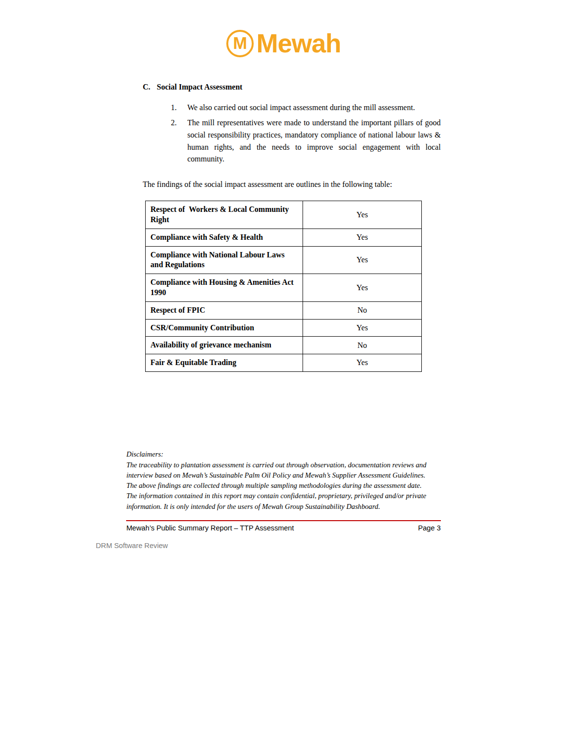Mewah
C. Social Impact Assessment
1. We also carried out social impact assessment during the mill assessment.
2. The mill representatives were made to understand the important pillars of good social responsibility practices, mandatory compliance of national labour laws & human rights, and the needs to improve social engagement with local community.
The findings of the social impact assessment are outlines in the following table:
| Respect of Workers & Local Community Right | Yes |
| Compliance with Safety & Health | Yes |
| Compliance with National Labour Laws and Regulations | Yes |
| Compliance with Housing & Amenities Act 1990 | Yes |
| Respect of FPIC | No |
| CSR/Community Contribution | Yes |
| Availability of grievance mechanism | No |
| Fair & Equitable Trading | Yes |
Disclaimers:
The traceability to plantation assessment is carried out through observation, documentation reviews and interview based on Mewah’s Sustainable Palm Oil Policy and Mewah’s Supplier Assessment Guidelines.
The above findings are collected through multiple sampling methodologies during the assessment date.
The information contained in this report may contain confidential, proprietary, privileged and/or private information. It is only intended for the users of Mewah Group Sustainability Dashboard.
Mewah’s Public Summary Report – TTP Assessment
Page 3
DRM Software Review